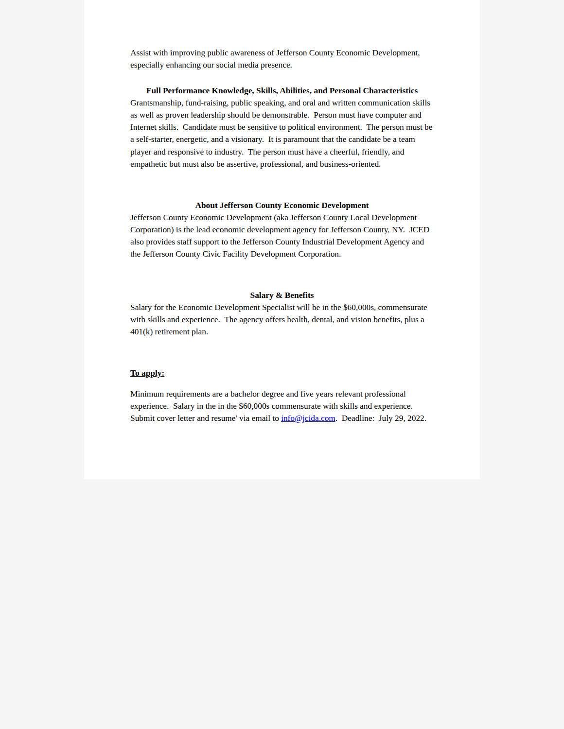Assist with improving public awareness of Jefferson County Economic Development, especially enhancing our social media presence.
Full Performance Knowledge, Skills, Abilities, and Personal Characteristics
Grantsmanship, fund-raising, public speaking, and oral and written communication skills as well as proven leadership should be demonstrable. Person must have computer and Internet skills. Candidate must be sensitive to political environment. The person must be a self-starter, energetic, and a visionary. It is paramount that the candidate be a team player and responsive to industry. The person must have a cheerful, friendly, and empathetic but must also be assertive, professional, and business-oriented.
About Jefferson County Economic Development
Jefferson County Economic Development (aka Jefferson County Local Development Corporation) is the lead economic development agency for Jefferson County, NY. JCED also provides staff support to the Jefferson County Industrial Development Agency and the Jefferson County Civic Facility Development Corporation.
Salary & Benefits
Salary for the Economic Development Specialist will be in the $60,000s, commensurate with skills and experience. The agency offers health, dental, and vision benefits, plus a 401(k) retirement plan.
To apply:
Minimum requirements are a bachelor degree and five years relevant professional experience. Salary in the in the $60,000s commensurate with skills and experience. Submit cover letter and resume' via email to info@jcida.com. Deadline: July 29, 2022.